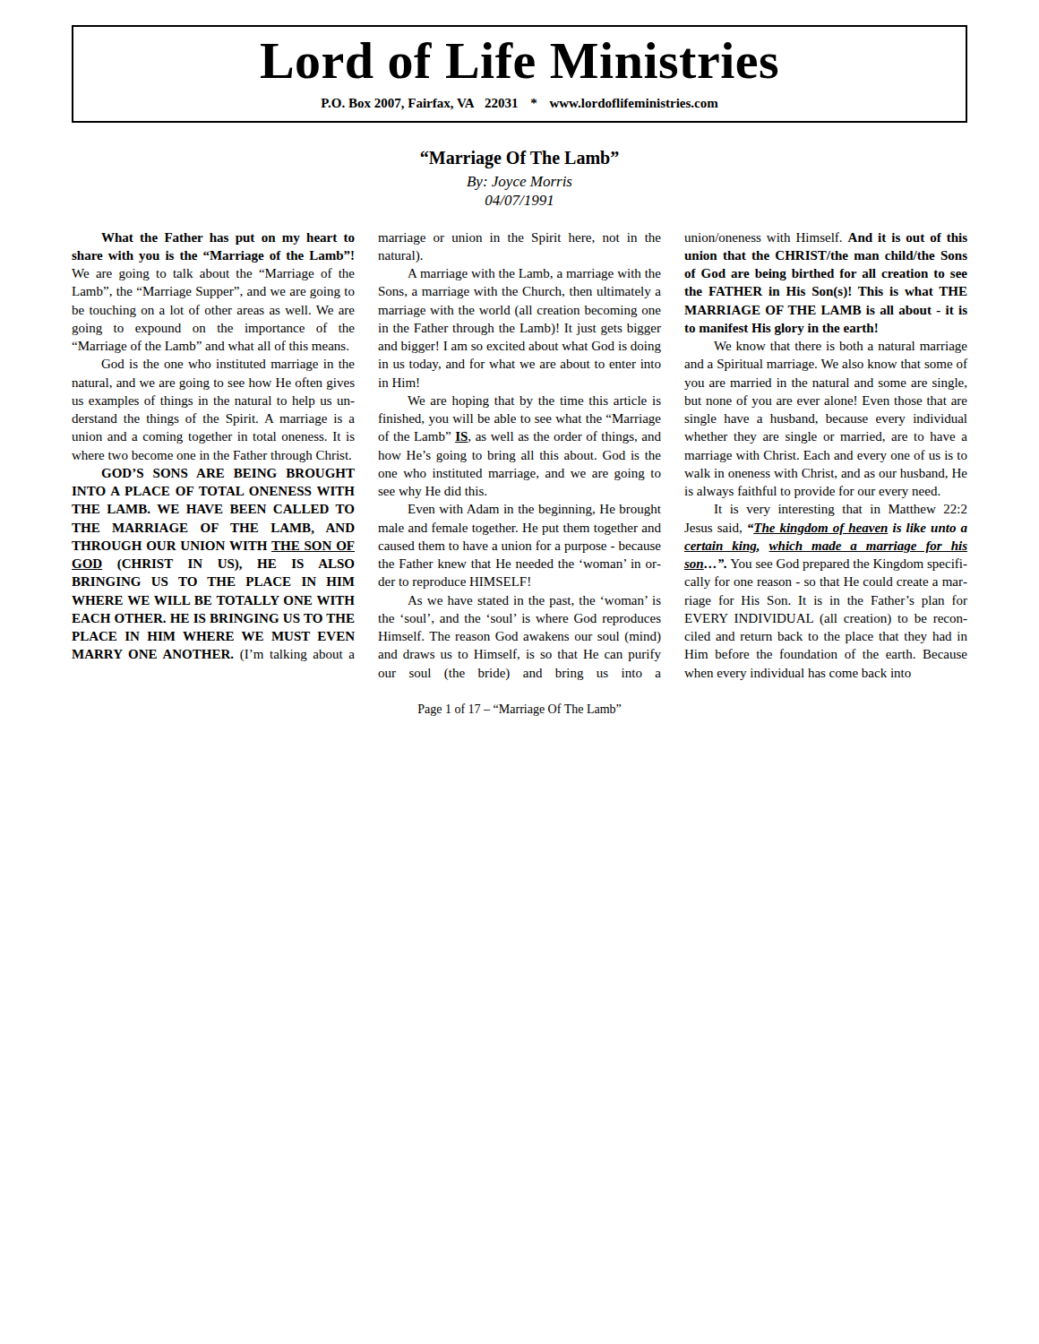Lord of Life Ministries
P.O. Box 2007, Fairfax, VA 22031 * www.lordoflifeministries.com
“Marriage Of The Lamb”
By: Joyce Morris
04/07/1991
What the Father has put on my heart to share with you is the “Marriage of the Lamb”! We are going to talk about the “Marriage of the Lamb”, the “Marriage Supper”, and we are going to be touching on a lot of other areas as well. We are going to expound on the importance of the “Marriage of the Lamb” and what all of this means.
God is the one who instituted marriage in the natural, and we are going to see how He often gives us examples of things in the natural to help us understand the things of the Spirit. A marriage is a union and a coming together in total oneness. It is where two become one in the Father through Christ.
God’s sons are being brought into a place of total oneness with the Lamb. We have been called to the marriage of the Lamb, and through our union with the Son of God (Christ in us), He is also bringing us to the place in Him where we will be totally one with each other. He is bringing us to the place in Him where we must even marry one another. (I’m talking about a marriage or union in the Spirit here, not in the natural).
A marriage with the Lamb, a marriage with the Sons, a marriage with the Church, then ultimately a marriage with the world (all creation becoming one in the Father through the Lamb)! It just gets bigger and bigger! I am so excited about what God is doing in us today, and for what we are about to enter into in Him!
We are hoping that by the time this article is finished, you will be able to see what the “Marriage of the Lamb” IS, as well as the order of things, and how He’s going to bring all this about. God is the one who instituted marriage, and we are going to see why He did this.
Even with Adam in the beginning, He brought male and female together. He put them together and caused them to have a union for a purpose - because the Father knew that He needed the ‘woman’ in order to reproduce HIMSELF!
As we have stated in the past, the ‘woman’ is the ‘soul’, and the ‘soul’ is where God reproduces Himself. The reason God awakens our soul (mind) and draws us to Himself, is so that He can purify our soul (the bride) and bring us into a union/oneness with Himself. And it is out of this union that the CHRIST/the man child/the Sons of God are being birthed for all creation to see the FATHER in His Son(s)! This is what THE MARRIAGE OF THE LAMB is all about - it is to manifest His glory in the earth!
We know that there is both a natural marriage and a Spiritual marriage. We also know that some of you are married in the natural and some are single, but none of you are ever alone! Even those that are single have a husband, because every individual whether they are single or married, are to have a marriage with Christ. Each and every one of us is to walk in oneness with Christ, and as our husband, He is always faithful to provide for our every need.
It is very interesting that in Matthew 22:2 Jesus said, “The kingdom of heaven is like unto a certain king, which made a marriage for his son…”. You see God prepared the Kingdom specifically for one reason - so that He could create a marriage for His Son. It is in the Father’s plan for EVERY INDIVIDUAL (all creation) to be reconciled and return back to the place that they had in Him before the foundation of the earth. Because when every individual has come back into
Page 1 of 17 – “Marriage Of The Lamb”